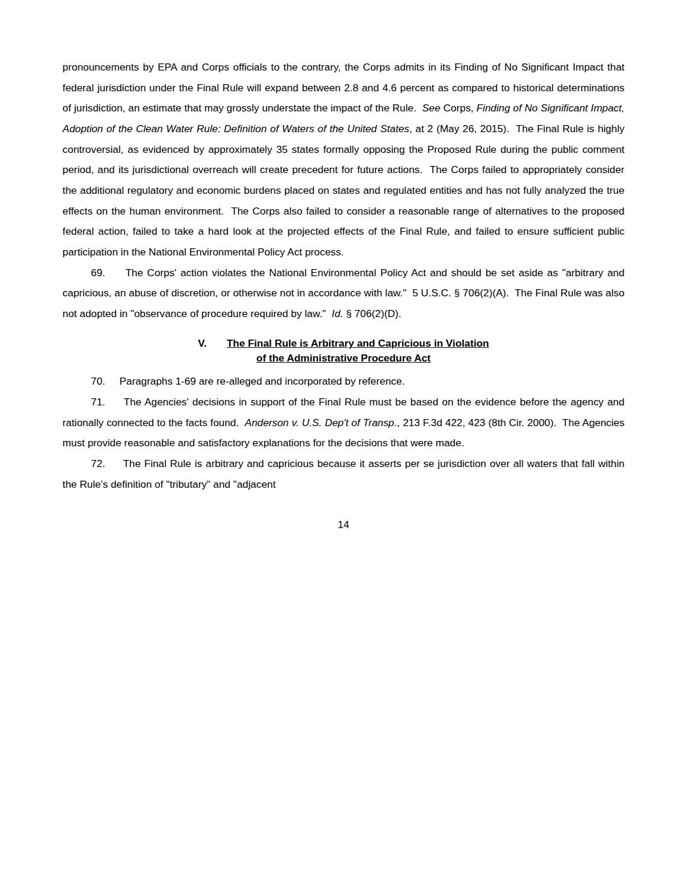pronouncements by EPA and Corps officials to the contrary, the Corps admits in its Finding of No Significant Impact that federal jurisdiction under the Final Rule will expand between 2.8 and 4.6 percent as compared to historical determinations of jurisdiction, an estimate that may grossly understate the impact of the Rule. See Corps, Finding of No Significant Impact, Adoption of the Clean Water Rule: Definition of Waters of the United States, at 2 (May 26, 2015). The Final Rule is highly controversial, as evidenced by approximately 35 states formally opposing the Proposed Rule during the public comment period, and its jurisdictional overreach will create precedent for future actions. The Corps failed to appropriately consider the additional regulatory and economic burdens placed on states and regulated entities and has not fully analyzed the true effects on the human environment. The Corps also failed to consider a reasonable range of alternatives to the proposed federal action, failed to take a hard look at the projected effects of the Final Rule, and failed to ensure sufficient public participation in the National Environmental Policy Act process.
69. The Corps' action violates the National Environmental Policy Act and should be set aside as "arbitrary and capricious, an abuse of discretion, or otherwise not in accordance with law." 5 U.S.C. § 706(2)(A). The Final Rule was also not adopted in "observance of procedure required by law." Id. § 706(2)(D).
V. The Final Rule is Arbitrary and Capricious in Violation
of the Administrative Procedure Act
70. Paragraphs 1-69 are re-alleged and incorporated by reference.
71. The Agencies' decisions in support of the Final Rule must be based on the evidence before the agency and rationally connected to the facts found. Anderson v. U.S. Dep't of Transp., 213 F.3d 422, 423 (8th Cir. 2000). The Agencies must provide reasonable and satisfactory explanations for the decisions that were made.
72. The Final Rule is arbitrary and capricious because it asserts per se jurisdiction over all waters that fall within the Rule's definition of "tributary" and "adjacent
14